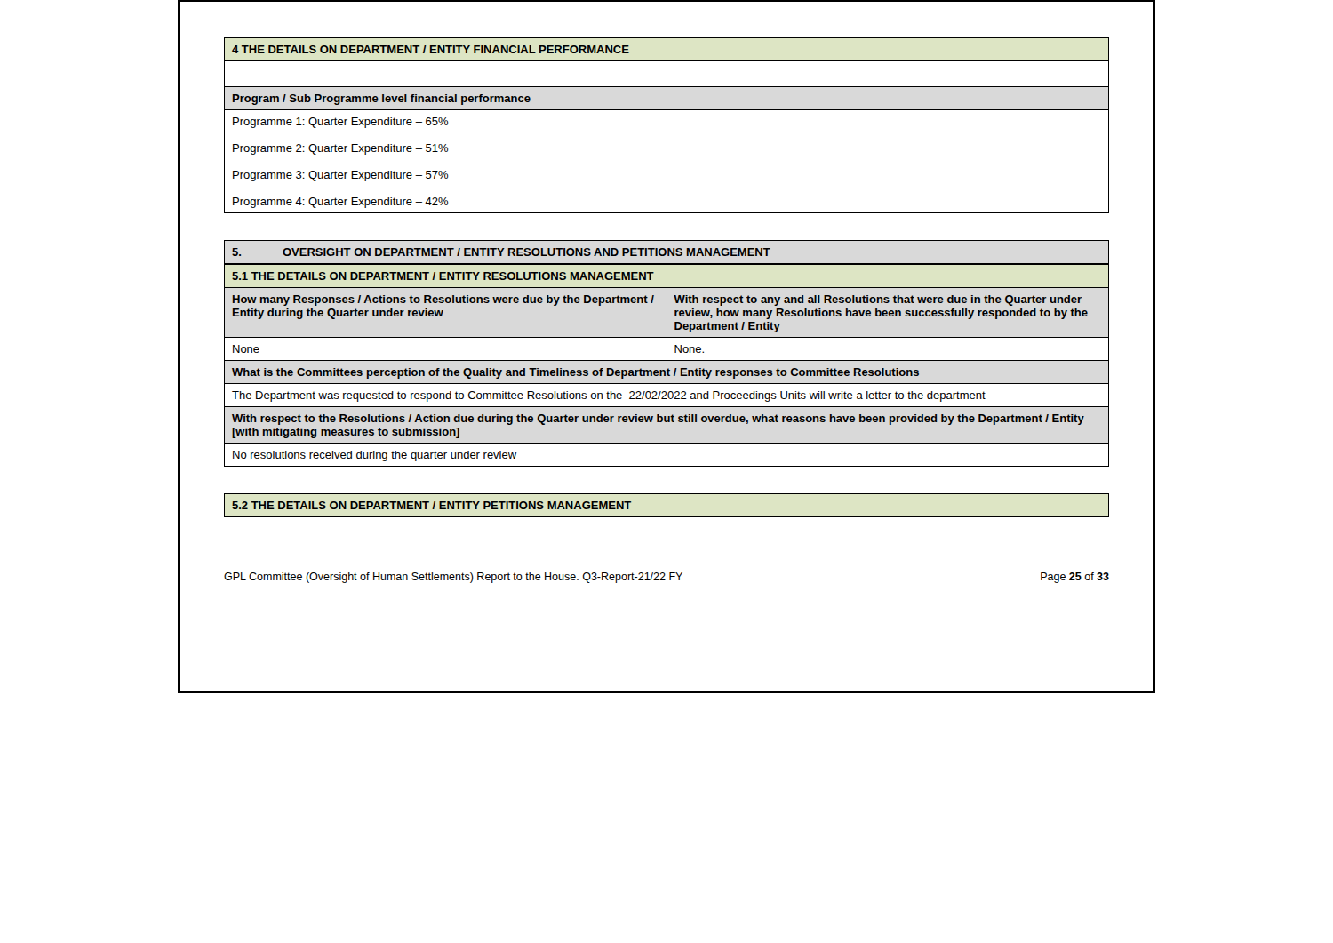| 4 THE DETAILS ON DEPARTMENT / ENTITY FINANCIAL PERFORMANCE |
| Program / Sub Programme level financial performance |
| Programme 1: Quarter Expenditure – 65% Programme 2: Quarter Expenditure – 51% Programme 3: Quarter Expenditure – 57% Programme 4: Quarter Expenditure – 42% |
| 5. | OVERSIGHT ON DEPARTMENT / ENTITY RESOLUTIONS AND PETITIONS MANAGEMENT |
| 5.1 THE DETAILS ON DEPARTMENT / ENTITY RESOLUTIONS MANAGEMENT |
| How many Responses / Actions to Resolutions were due by the Department / Entity during the Quarter under review | With respect to any and all Resolutions that were due in the Quarter under review, how many Resolutions have been successfully responded to by the Department / Entity |
| None | None. |
| What is the Committees perception of the Quality and Timeliness of Department / Entity responses to Committee Resolutions |
| The Department was requested to respond to Committee Resolutions on the 22/02/2022 and Proceedings Units will write a letter to the department |
| With respect to the Resolutions / Action due during the Quarter under review but still overdue, what reasons have been provided by the Department / Entity [with mitigating measures to submission] |
| No resolutions received during the quarter under review |
| 5.2 THE DETAILS ON DEPARTMENT / ENTITY PETITIONS MANAGEMENT |
GPL Committee (Oversight of Human Settlements) Report to the House. Q3-Report-21/22 FY Page 25 of 33